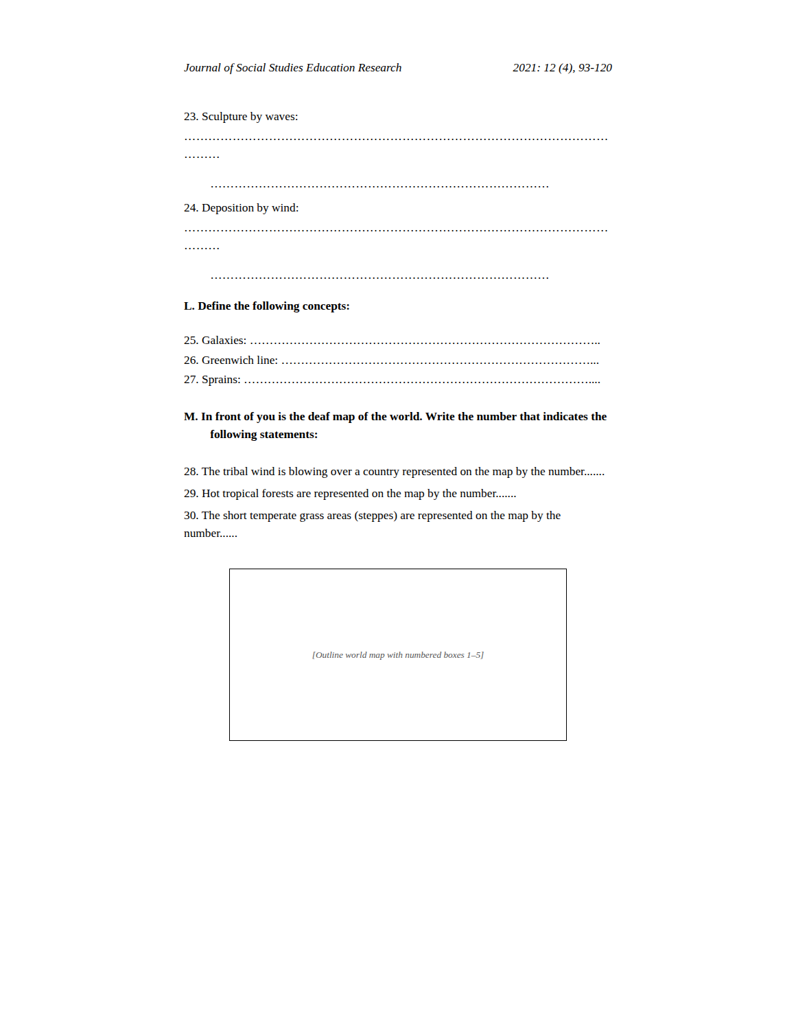Journal of Social Studies Education Research 2021: 12 (4), 93-120
23. Sculpture by waves:
……………………………………………………………………………………………………
…………………………………………………………………………
24. Deposition by wind:
……………………………………………………………………………………………………
…………………………………………………………………………
L. Define the following concepts:
25. Galaxies: ……………………………………………………………………………..
26. Greenwich line: ……………………………………………………………………...
27. Sprains: ……………………………………………………………………………....
M. In front of you is the deaf map of the world. Write the number that indicates the following statements:
28. The tribal wind is blowing over a country represented on the map by the number.......
29. Hot tropical forests are represented on the map by the number.......
30. The short temperate grass areas (steppes) are represented on the map by the number......
[Outline world map with numbered boxes 1–5]